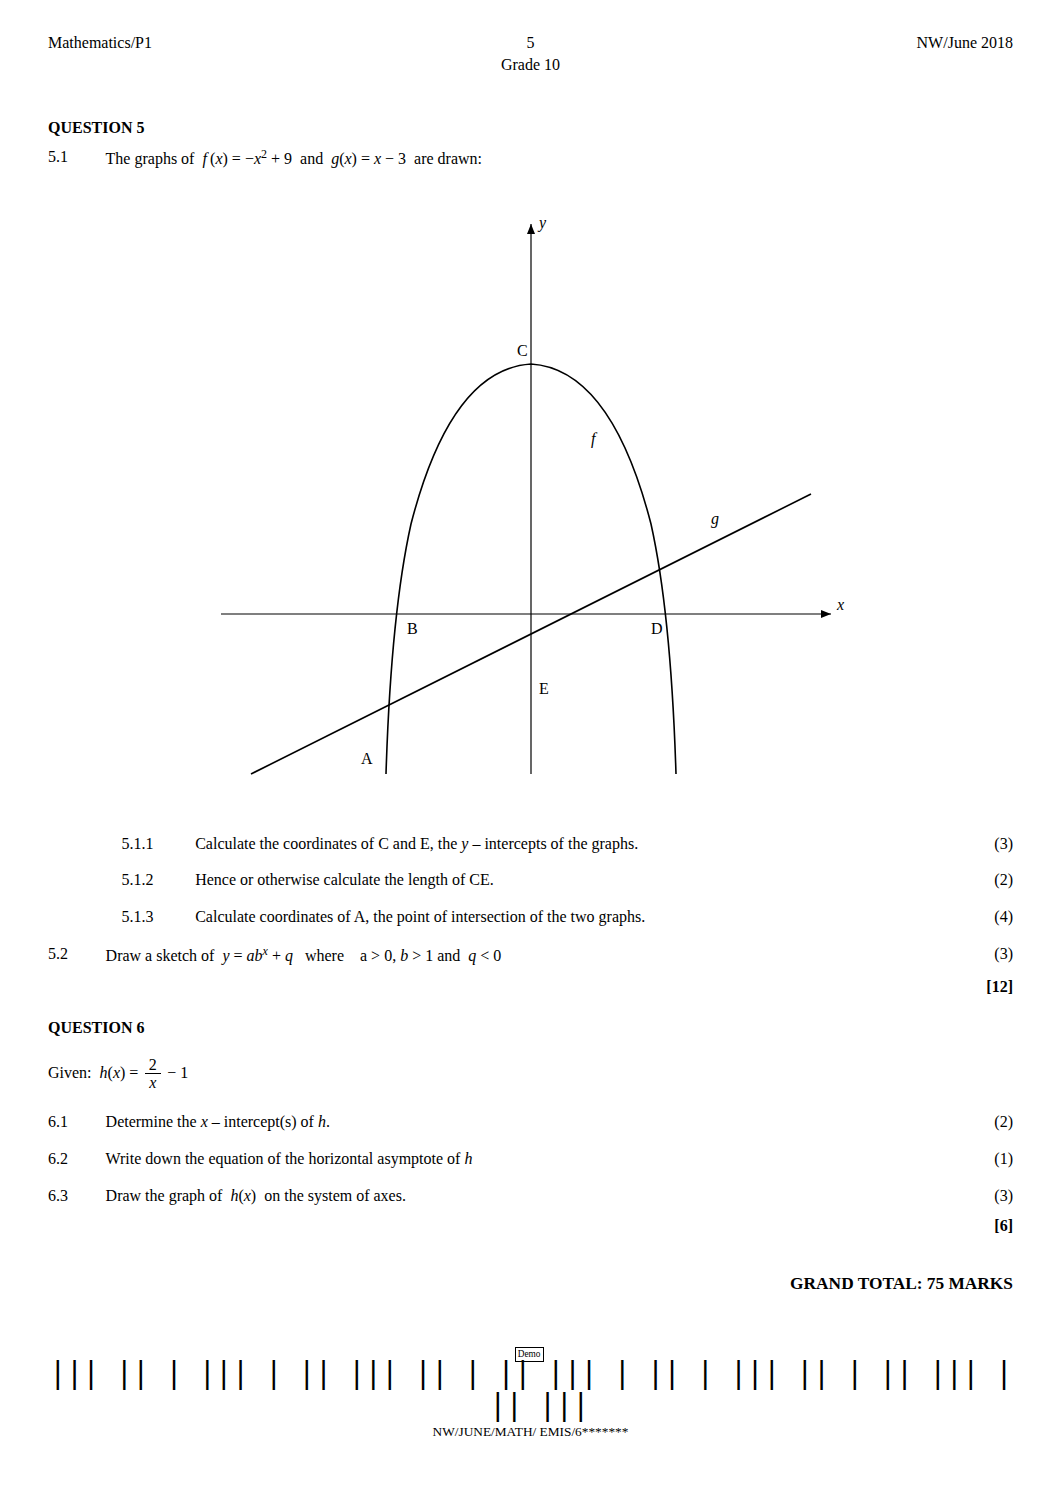Mathematics/P1
5
Grade 10
NW/June 2018
QUESTION 5
5.1
The graphs of f (x) = −x2 + 9 and g(x) = x − 3 are drawn:
x y C g f B D E A
5.1.1
Calculate the coordinates of C and E, the y – intercepts of the graphs.
(3)
5.1.2
Hence or otherwise calculate the length of CE.
(2)
5.1.3
Calculate coordinates of A, the point of intersection of the two graphs.
(4)
5.2
Draw a sketch of y = abx + q where a > 0, b > 1 and q < 0
(3)
[12]
QUESTION 6
Given: h(x) = 2 x − 1
6.1
Determine the x – intercept(s) of h.
(2)
6.2
Write down the equation of the horizontal asymptote of h
(1)
6.3
Draw the graph of h(x) on the system of axes.
(3)
[6]
GRAND TOTAL: 75 MARKS
Demo||| || | ||| | || ||| || | || ||| | || | ||| || | || ||| | || |||
NW/JUNE/MATH/ EMIS/6*******